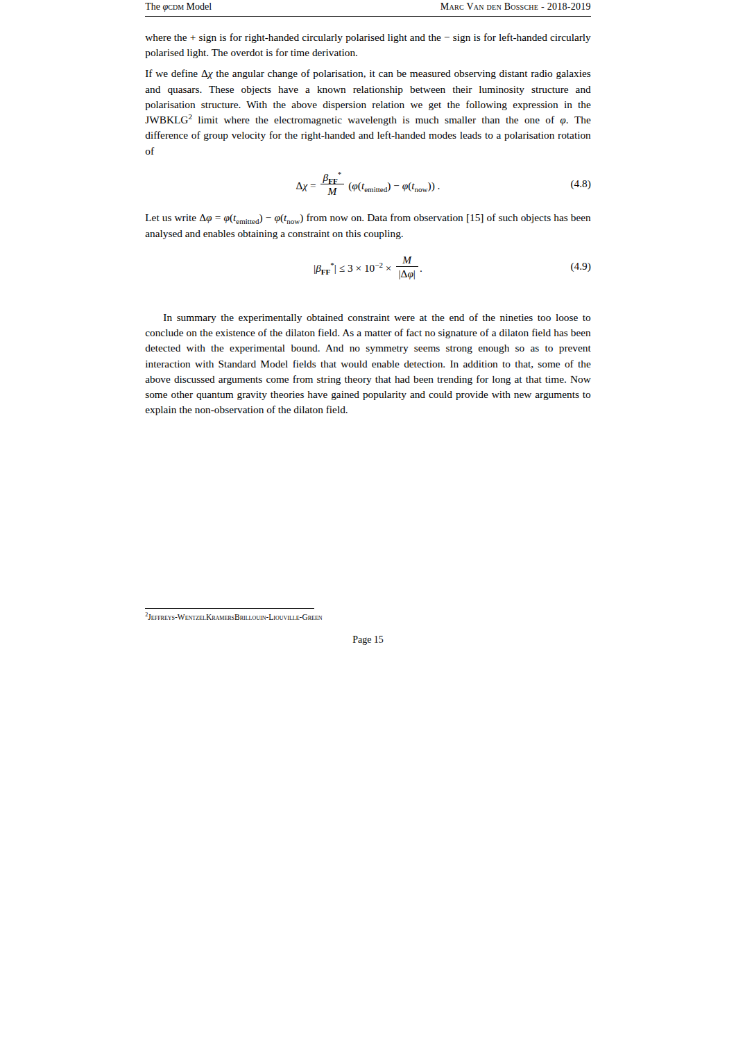The φcdm Model
Marc Van den Bossche - 2018-2019
where the + sign is for right-handed circularly polarised light and the − sign is for left-handed circularly polarised light. The overdot is for time derivation.
If we define Δχ the angular change of polarisation, it can be measured observing distant radio galaxies and quasars. These objects have a known relationship between their luminosity structure and polarisation structure. With the above dispersion relation we get the following expression in the JWBKLG2 limit where the electromagnetic wavelength is much smaller than the one of φ. The difference of group velocity for the right-handed and left-handed modes leads to a polarisation rotation of
Δχ = βFF* M (φ(temitted) − φ(tnow)) .
(4.8)
Let us write Δφ = φ(temitted) − φ(tnow) from now on. Data from observation [15] of such objects has been analysed and enables obtaining a constraint on this coupling.
|βFF*| ≤ 3 × 10−2 × M |Δφ| .
(4.9)
In summary the experimentally obtained constraint were at the end of the nineties too loose to conclude on the existence of the dilaton field. As a matter of fact no signature of a dilaton field has been detected with the experimental bound. And no symmetry seems strong enough so as to prevent interaction with Standard Model fields that would enable detection. In addition to that, some of the above discussed arguments come from string theory that had been trending for long at that time. Now some other quantum gravity theories have gained popularity and could provide with new arguments to explain the non-observation of the dilaton field.
2Jeffreys-WentzelKramersBrillouin-Liouville-Green
Page 15